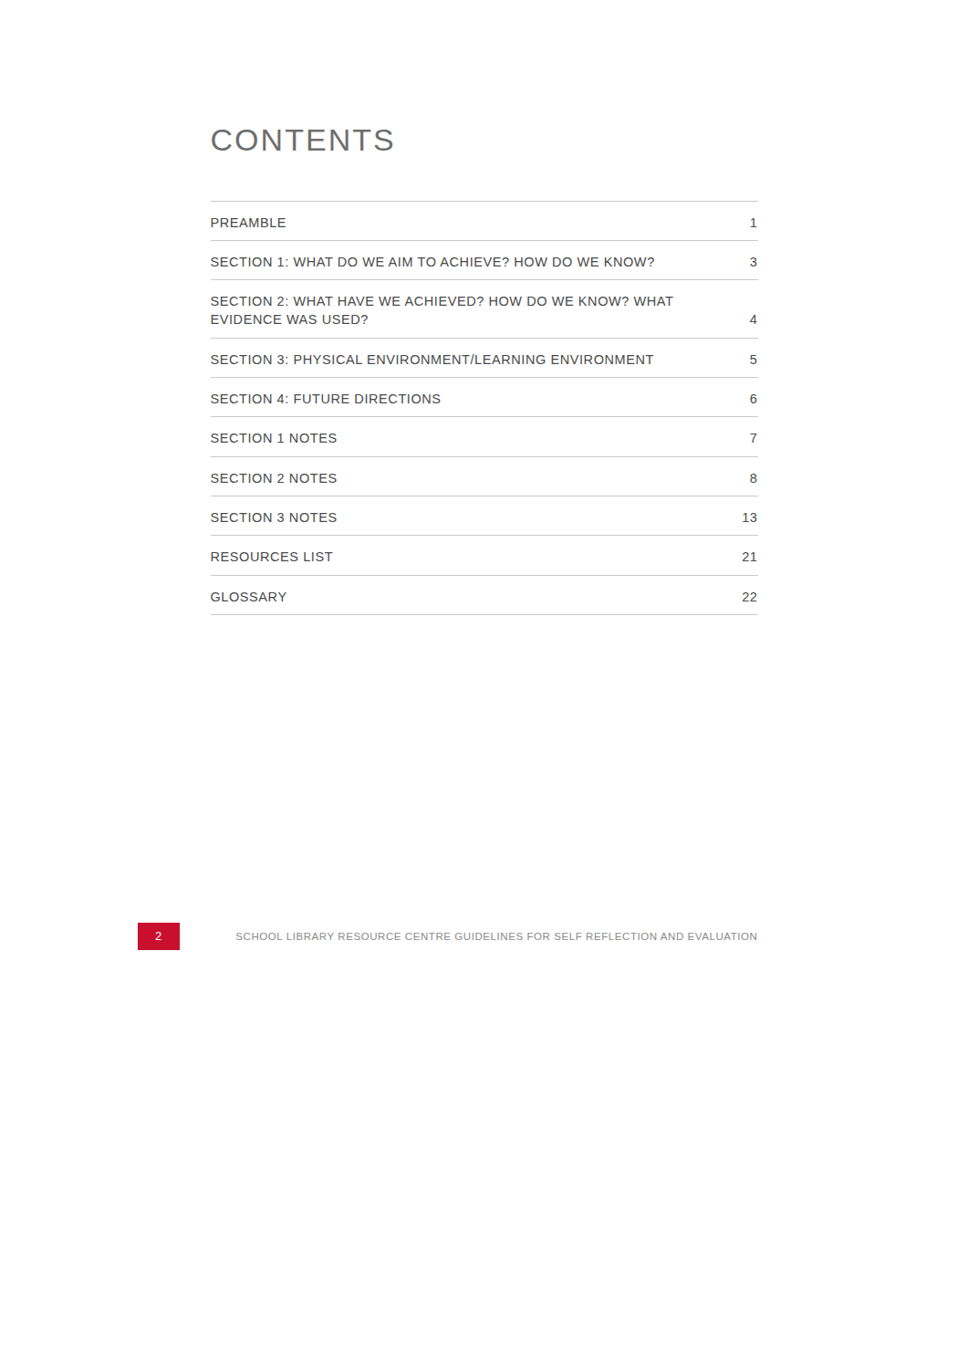Contents
| Preamble | 1 |
| Section 1: What do we aim to achieve? How do we know? | 3 |
| Section 2: What have we achieved? How do we know? What evidence was used? | 4 |
| Section 3: Physical environment/learning environment | 5 |
| Section 4: Future directions | 6 |
| Section 1 notes | 7 |
| Section 2 notes | 8 |
| Section 3 notes | 13 |
| Resources list | 21 |
| Glossary | 22 |
2
School Library Resource Centre Guidelines for Self Reflection and Evaluation